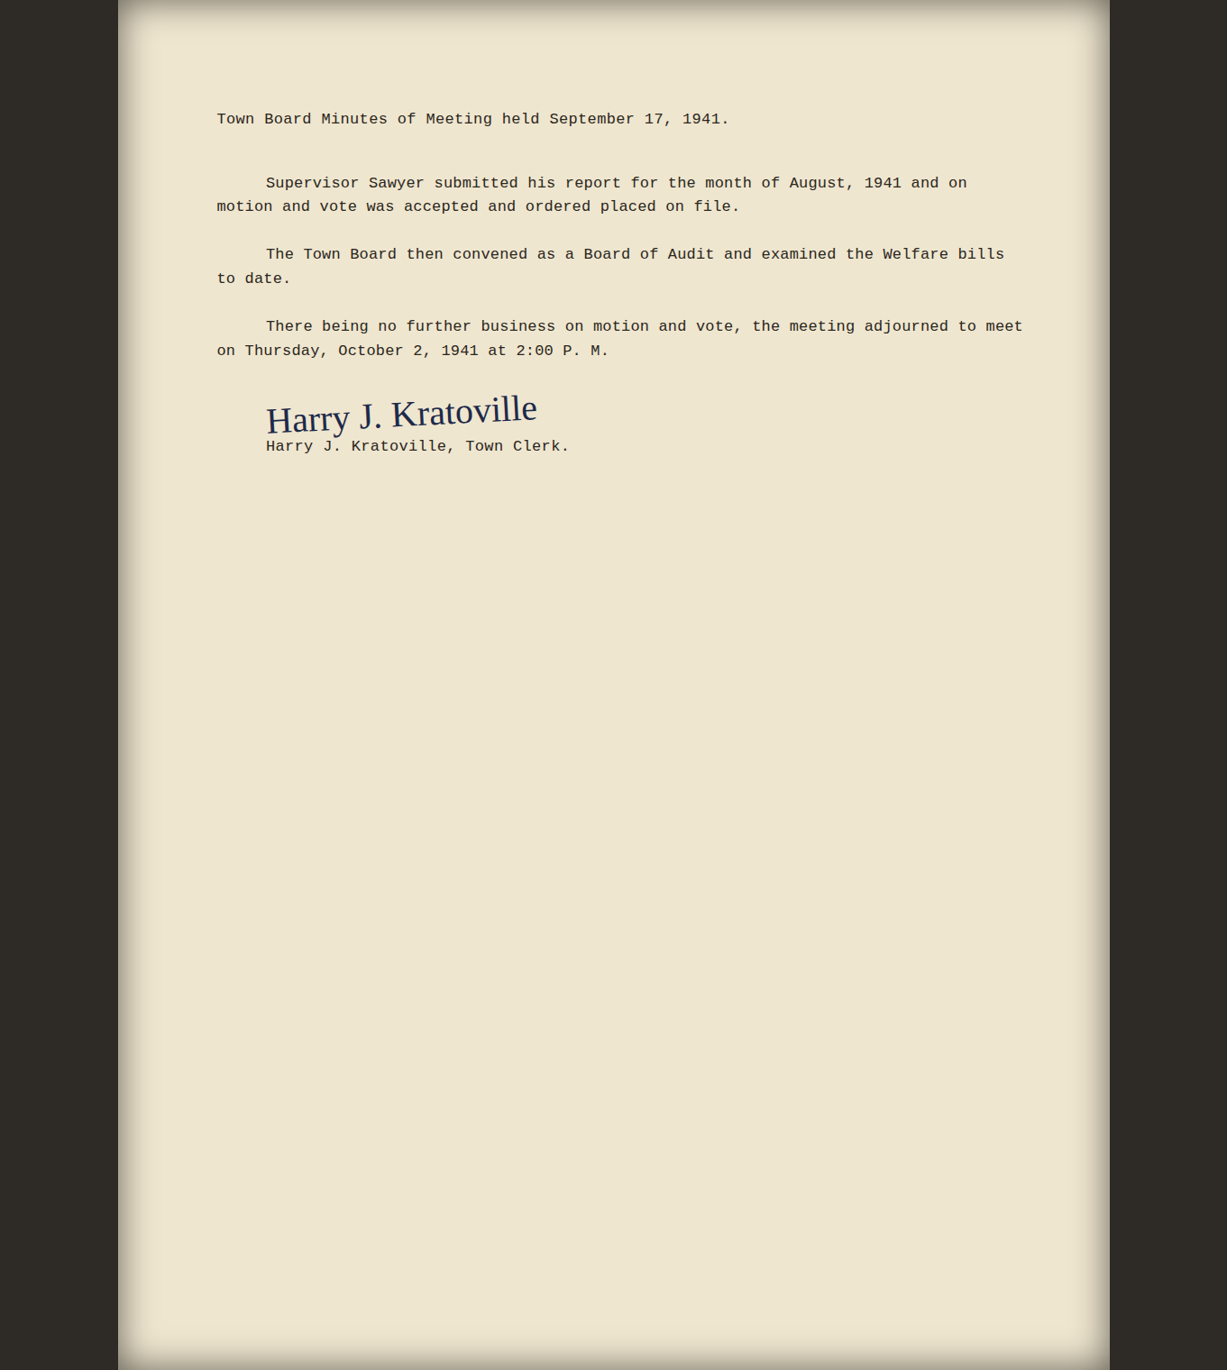Town Board Minutes of Meeting held September 17, 1941.
Supervisor Sawyer submitted his report for the month of August, 1941 and on motion and vote was accepted and ordered placed on file.
The Town Board then convened as a Board of Audit and examined the Welfare bills to date.
There being no further business on motion and vote, the meeting adjourned to meet on Thursday, October 2, 1941 at 2:00 P. M.
Harry J. Kratoville Harry J. Kratoville, Town Clerk.